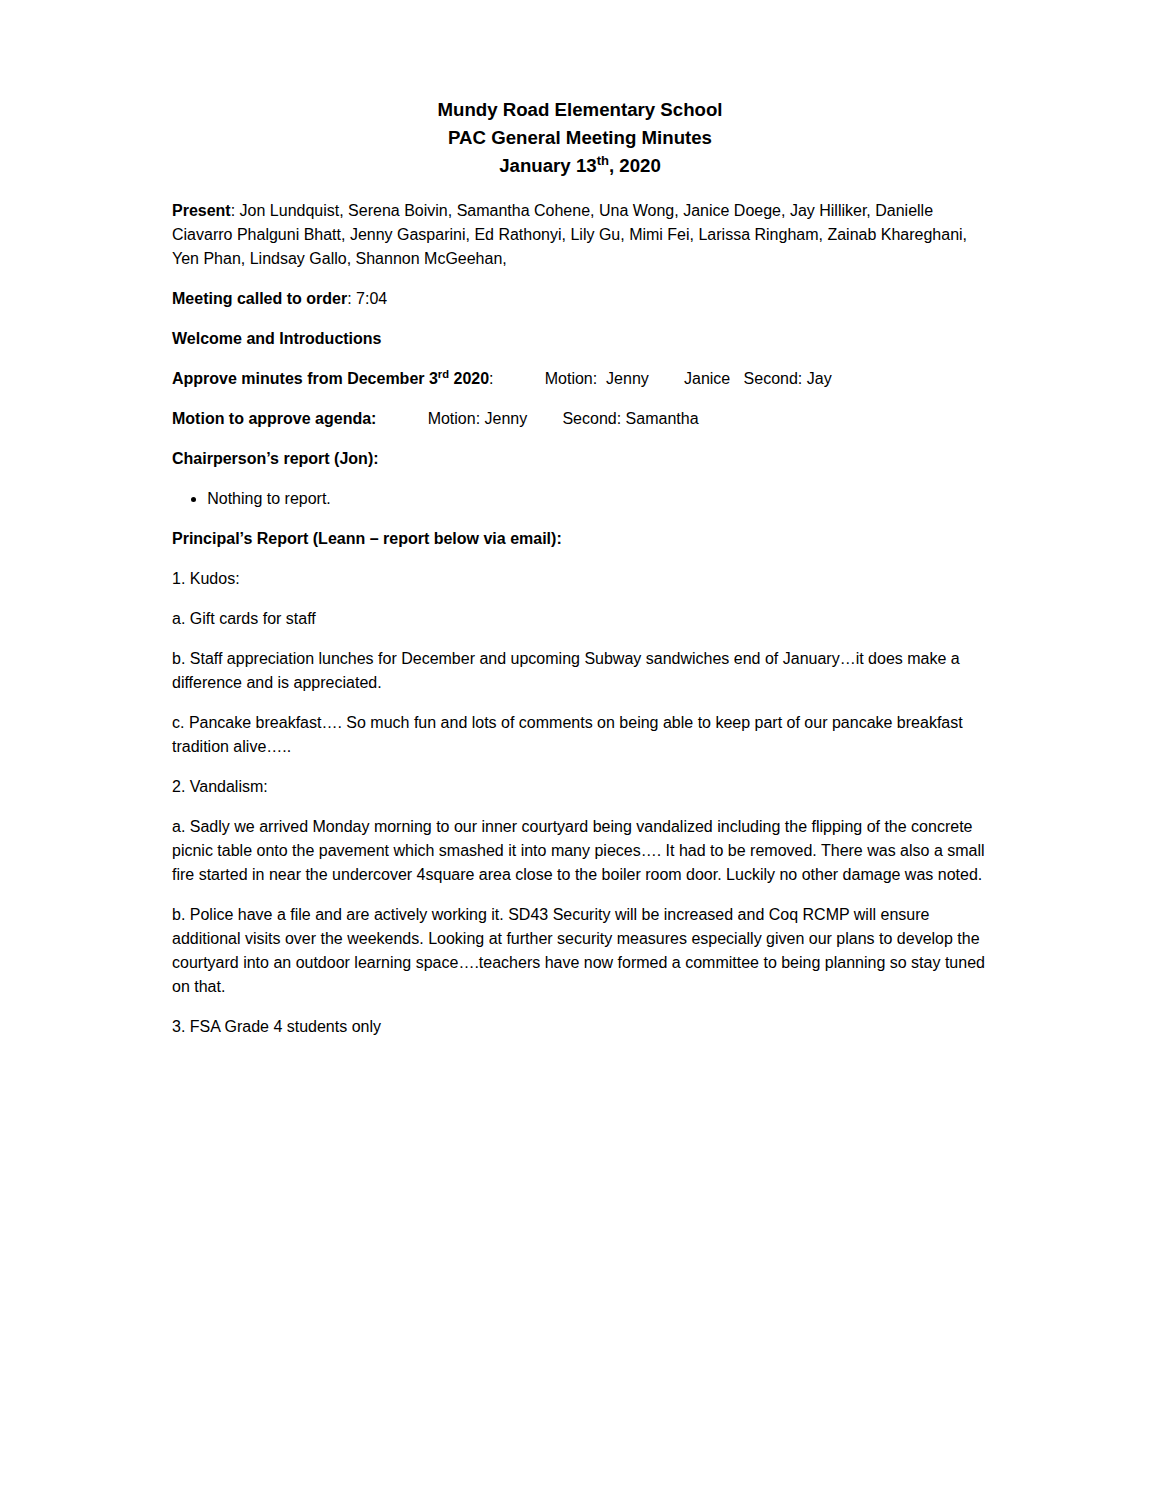Mundy Road Elementary School
PAC General Meeting Minutes
January 13th, 2020
Present: Jon Lundquist, Serena Boivin, Samantha Cohene, Una Wong, Janice Doege, Jay Hilliker, Danielle Ciavarro Phalguni Bhatt, Jenny Gasparini, Ed Rathonyi, Lily Gu, Mimi Fei, Larissa Ringham, Zainab Khareghani, Yen Phan, Lindsay Gallo, Shannon McGeehan,
Meeting called to order: 7:04
Welcome and Introductions
Approve minutes from December 3rd 2020: Motion: Jenny Janice Second: Jay
Motion to approve agenda: Motion: Jenny Second: Samantha
Chairperson’s report (Jon):
Nothing to report.
Principal’s Report (Leann – report below via email):
1. Kudos:
a. Gift cards for staff
b. Staff appreciation lunches for December and upcoming Subway sandwiches end of January…it does make a difference and is appreciated.
c. Pancake breakfast…. So much fun and lots of comments on being able to keep part of our pancake breakfast tradition alive…..
2. Vandalism:
a. Sadly we arrived Monday morning to our inner courtyard being vandalized including the flipping of the concrete picnic table onto the pavement which smashed it into many pieces…. It had to be removed. There was also a small fire started in near the undercover 4square area close to the boiler room door. Luckily no other damage was noted.
b. Police have a file and are actively working it. SD43 Security will be increased and Coq RCMP will ensure additional visits over the weekends. Looking at further security measures especially given our plans to develop the courtyard into an outdoor learning space….teachers have now formed a committee to being planning so stay tuned on that.
3. FSA Grade 4 students only